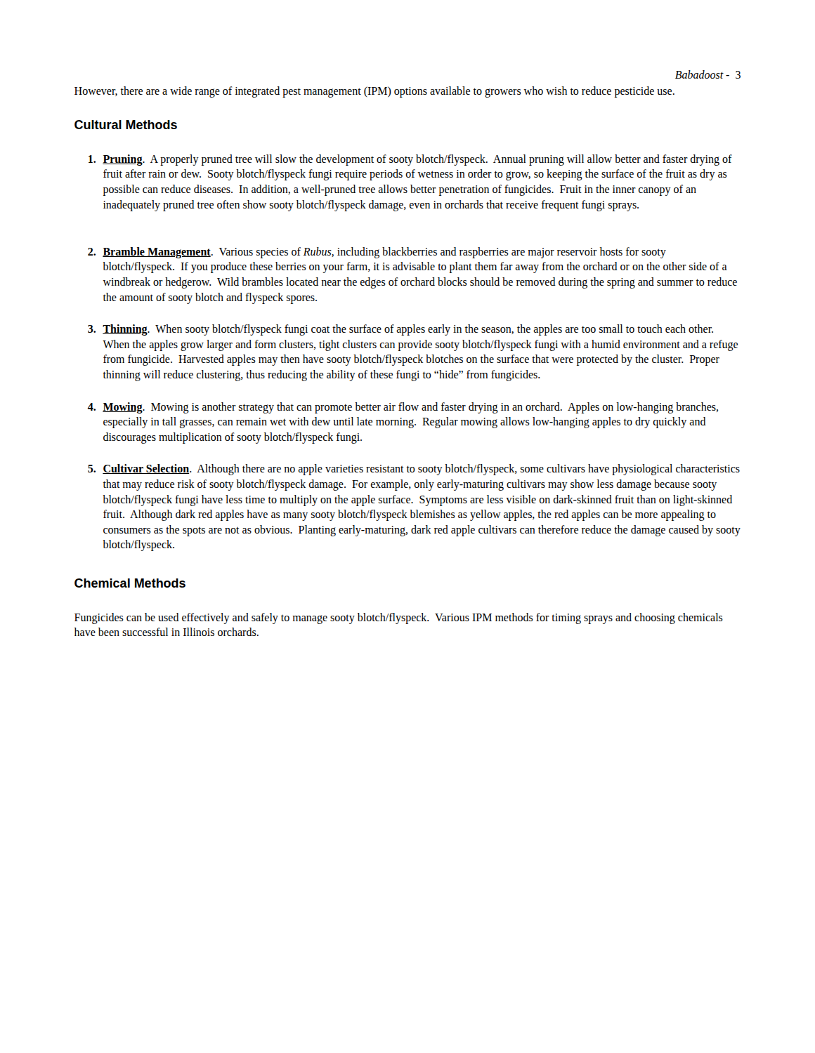Babadoost - 3
However, there are a wide range of integrated pest management (IPM) options available to growers who wish to reduce pesticide use.
Cultural Methods
Pruning. A properly pruned tree will slow the development of sooty blotch/flyspeck. Annual pruning will allow better and faster drying of fruit after rain or dew. Sooty blotch/flyspeck fungi require periods of wetness in order to grow, so keeping the surface of the fruit as dry as possible can reduce diseases. In addition, a well-pruned tree allows better penetration of fungicides. Fruit in the inner canopy of an inadequately pruned tree often show sooty blotch/flyspeck damage, even in orchards that receive frequent fungi sprays.
Bramble Management. Various species of Rubus, including blackberries and raspberries are major reservoir hosts for sooty blotch/flyspeck. If you produce these berries on your farm, it is advisable to plant them far away from the orchard or on the other side of a windbreak or hedgerow. Wild brambles located near the edges of orchard blocks should be removed during the spring and summer to reduce the amount of sooty blotch and flyspeck spores.
Thinning. When sooty blotch/flyspeck fungi coat the surface of apples early in the season, the apples are too small to touch each other. When the apples grow larger and form clusters, tight clusters can provide sooty blotch/flyspeck fungi with a humid environment and a refuge from fungicide. Harvested apples may then have sooty blotch/flyspeck blotches on the surface that were protected by the cluster. Proper thinning will reduce clustering, thus reducing the ability of these fungi to “hide” from fungicides.
Mowing. Mowing is another strategy that can promote better air flow and faster drying in an orchard. Apples on low-hanging branches, especially in tall grasses, can remain wet with dew until late morning. Regular mowing allows low-hanging apples to dry quickly and discourages multiplication of sooty blotch/flyspeck fungi.
Cultivar Selection. Although there are no apple varieties resistant to sooty blotch/flyspeck, some cultivars have physiological characteristics that may reduce risk of sooty blotch/flyspeck damage. For example, only early-maturing cultivars may show less damage because sooty blotch/flyspeck fungi have less time to multiply on the apple surface. Symptoms are less visible on dark-skinned fruit than on light-skinned fruit. Although dark red apples have as many sooty blotch/flyspeck blemishes as yellow apples, the red apples can be more appealing to consumers as the spots are not as obvious. Planting early-maturing, dark red apple cultivars can therefore reduce the damage caused by sooty blotch/flyspeck.
Chemical Methods
Fungicides can be used effectively and safely to manage sooty blotch/flyspeck. Various IPM methods for timing sprays and choosing chemicals have been successful in Illinois orchards.